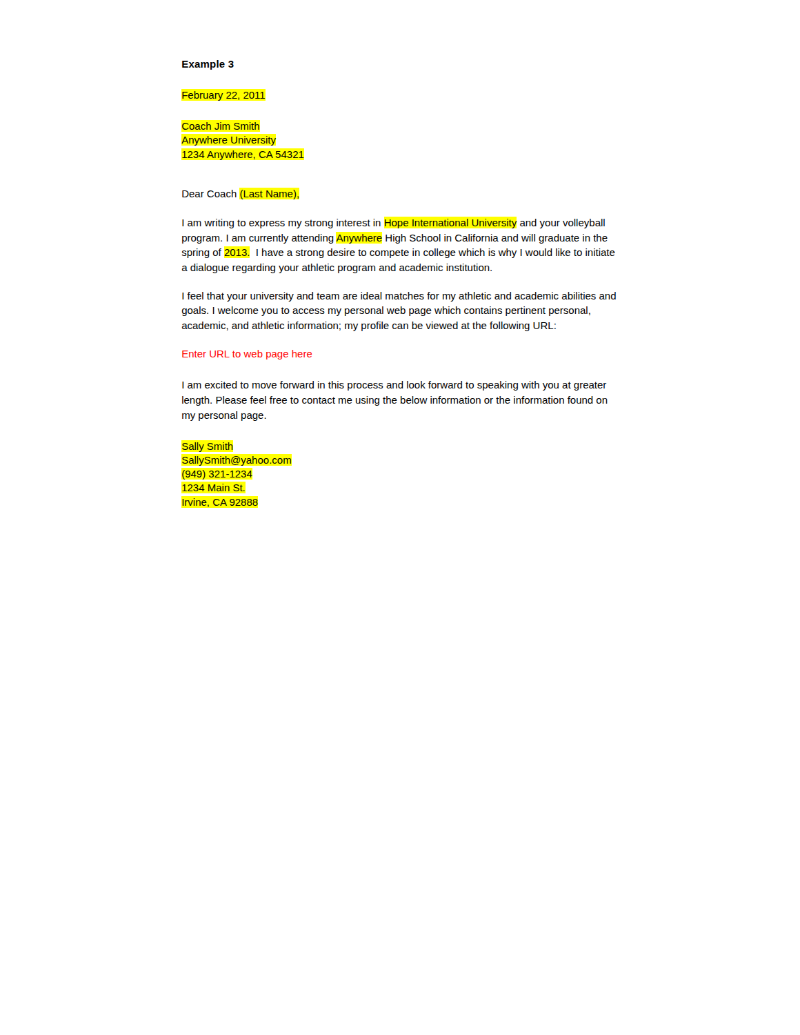Example 3
February 22, 2011
Coach Jim Smith
Anywhere University
1234 Anywhere, CA 54321
Dear Coach (Last Name),
I am writing to express my strong interest in Hope International University and your volleyball program. I am currently attending Anywhere High School in California and will graduate in the spring of 2013. I have a strong desire to compete in college which is why I would like to initiate a dialogue regarding your athletic program and academic institution.
I feel that your university and team are ideal matches for my athletic and academic abilities and goals. I welcome you to access my personal web page which contains pertinent personal, academic, and athletic information; my profile can be viewed at the following URL:
Enter URL to web page here
I am excited to move forward in this process and look forward to speaking with you at greater length. Please feel free to contact me using the below information or the information found on my personal page.
Sally Smith
SallySmith@yahoo.com
(949) 321-1234
1234 Main St.
Irvine, CA 92888